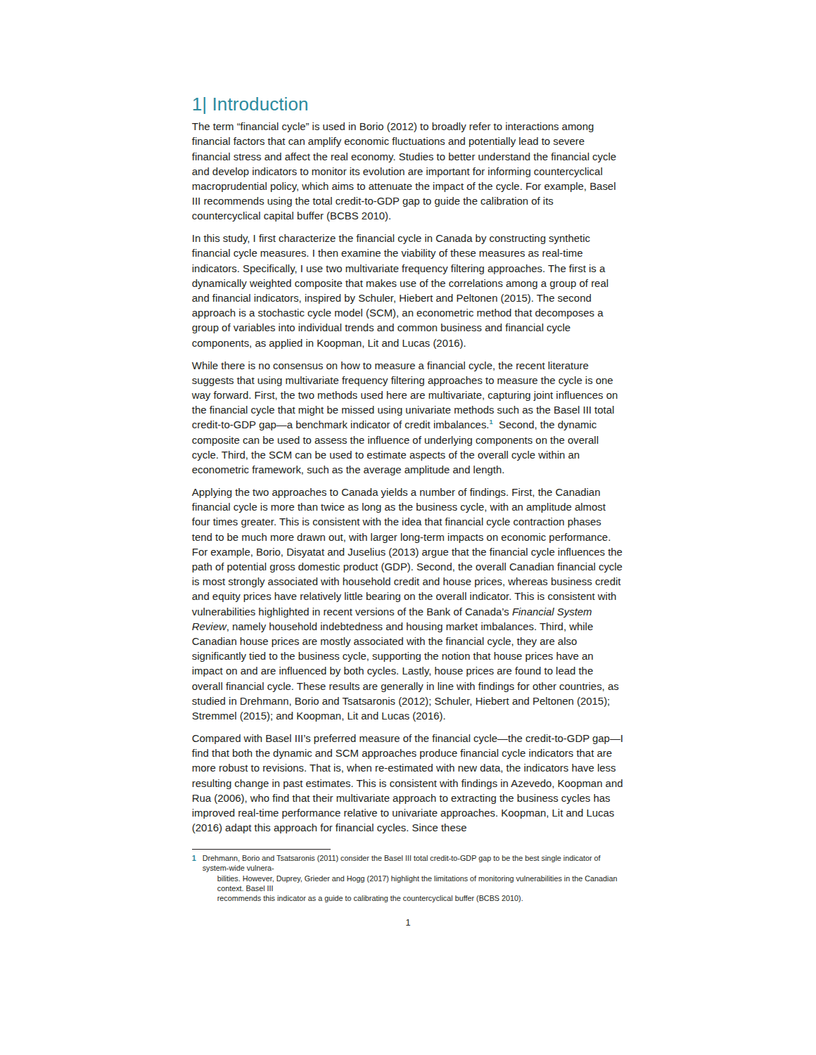1| Introduction
The term “financial cycle” is used in Borio (2012) to broadly refer to interactions among financial factors that can amplify economic fluctuations and potentially lead to severe financial stress and affect the real economy. Studies to better understand the financial cycle and develop indicators to monitor its evolution are important for informing countercyclical macroprudential policy, which aims to attenuate the impact of the cycle. For example, Basel III recommends using the total credit-to-GDP gap to guide the calibration of its countercyclical capital buffer (BCBS 2010).
In this study, I first characterize the financial cycle in Canada by constructing synthetic financial cycle measures. I then examine the viability of these measures as real-time indicators. Specifically, I use two multivariate frequency filtering approaches. The first is a dynamically weighted composite that makes use of the correlations among a group of real and financial indicators, inspired by Schuler, Hiebert and Peltonen (2015). The second approach is a stochastic cycle model (SCM), an econometric method that decomposes a group of variables into individual trends and common business and financial cycle components, as applied in Koopman, Lit and Lucas (2016).
While there is no consensus on how to measure a financial cycle, the recent literature suggests that using multivariate frequency filtering approaches to measure the cycle is one way forward. First, the two methods used here are multivariate, capturing joint influences on the financial cycle that might be missed using univariate methods such as the Basel III total credit-to-GDP gap—a benchmark indicator of credit imbalances.1 Second, the dynamic composite can be used to assess the influence of underlying components on the overall cycle. Third, the SCM can be used to estimate aspects of the overall cycle within an econometric framework, such as the average amplitude and length.
Applying the two approaches to Canada yields a number of findings. First, the Canadian financial cycle is more than twice as long as the business cycle, with an amplitude almost four times greater. This is consistent with the idea that financial cycle contraction phases tend to be much more drawn out, with larger long-term impacts on economic performance. For example, Borio, Disyatat and Juselius (2013) argue that the financial cycle influences the path of potential gross domestic product (GDP). Second, the overall Canadian financial cycle is most strongly associated with household credit and house prices, whereas business credit and equity prices have relatively little bearing on the overall indicator. This is consistent with vulnerabilities highlighted in recent versions of the Bank of Canada’s Financial System Review, namely household indebtedness and housing market imbalances. Third, while Canadian house prices are mostly associated with the financial cycle, they are also significantly tied to the business cycle, supporting the notion that house prices have an impact on and are influenced by both cycles. Lastly, house prices are found to lead the overall financial cycle. These results are generally in line with findings for other countries, as studied in Drehmann, Borio and Tsatsaronis (2012); Schuler, Hiebert and Peltonen (2015); Stremmel (2015); and Koopman, Lit and Lucas (2016).
Compared with Basel III’s preferred measure of the financial cycle—the credit-to-GDP gap—I find that both the dynamic and SCM approaches produce financial cycle indicators that are more robust to revisions. That is, when re-estimated with new data, the indicators have less resulting change in past estimates. This is consistent with findings in Azevedo, Koopman and Rua (2006), who find that their multivariate approach to extracting the business cycles has improved real-time performance relative to univariate approaches. Koopman, Lit and Lucas (2016) adapt this approach for financial cycles. Since these
1 Drehmann, Borio and Tsatsaronis (2011) consider the Basel III total credit-to-GDP gap to be the best single indicator of system-wide vulnera-bilities. However, Duprey, Grieder and Hogg (2017) highlight the limitations of monitoring vulnerabilities in the Canadian context. Basel III recommends this indicator as a guide to calibrating the countercyclical buffer (BCBS 2010).
1